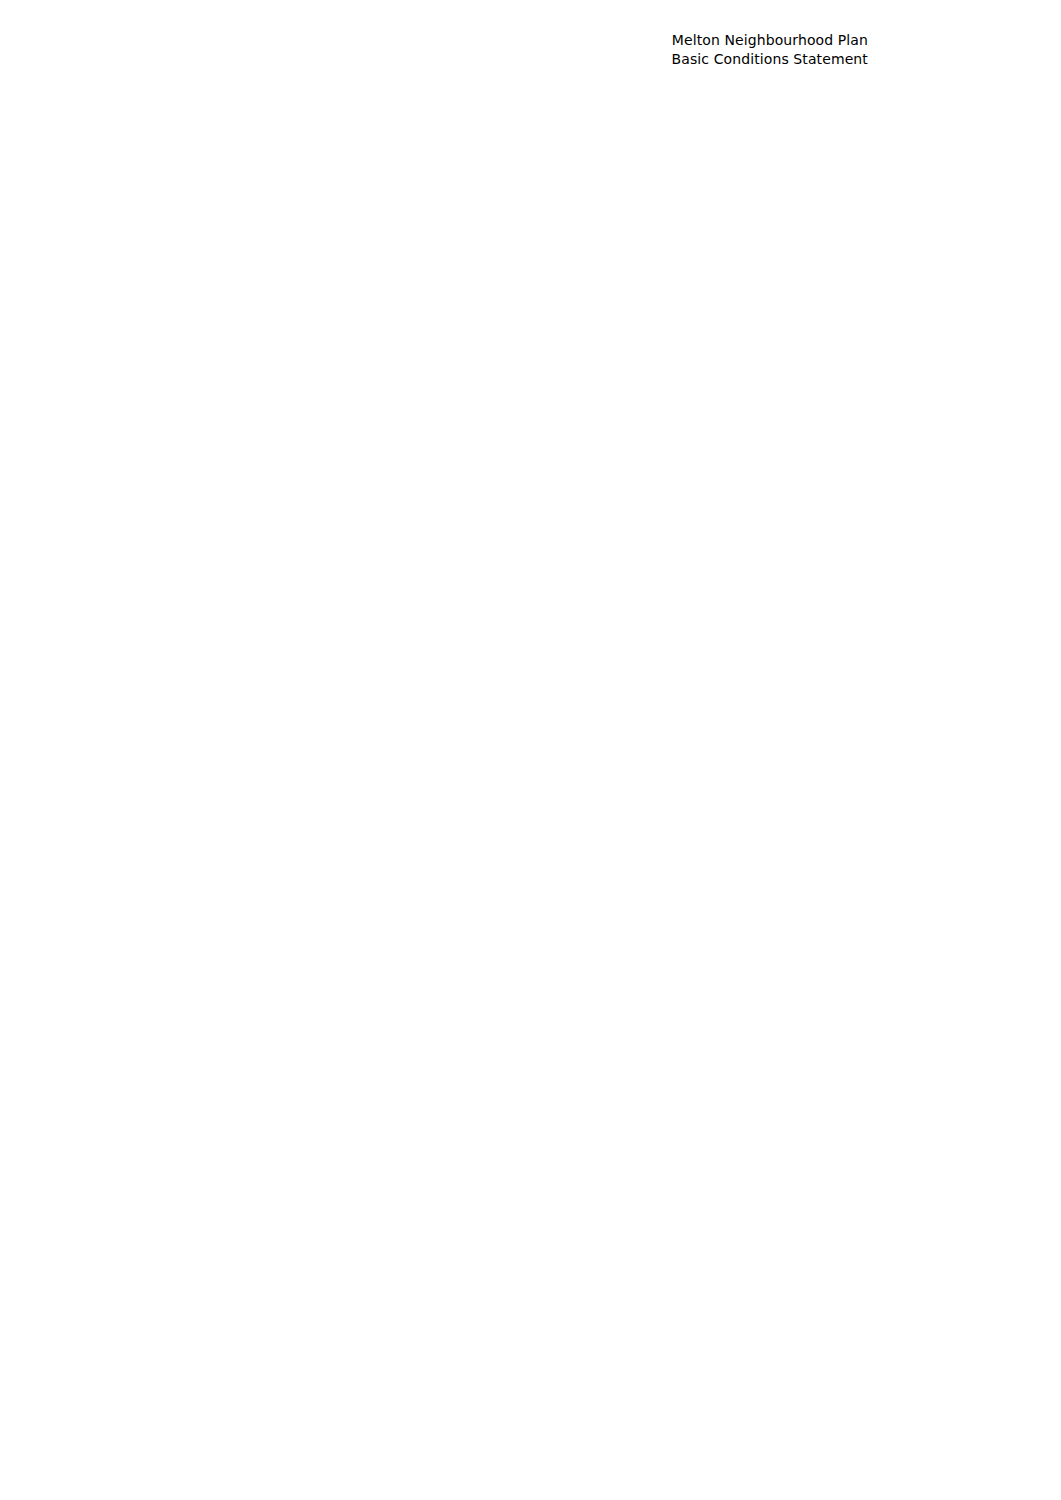Melton Neighbourhood Plan Basic Conditions Statement